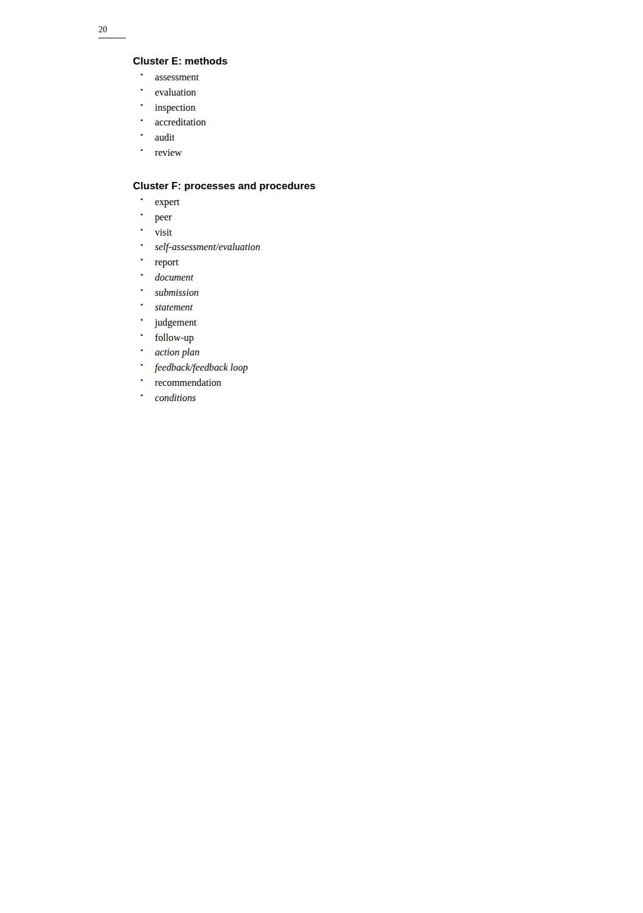20
Cluster E: methods
assessment
evaluation
inspection
accreditation
audit
review
Cluster F: processes and procedures
expert
peer
visit
self-assessment/evaluation
report
document
submission
statement
judgement
follow-up
action plan
feedback/feedback loop
recommendation
conditions